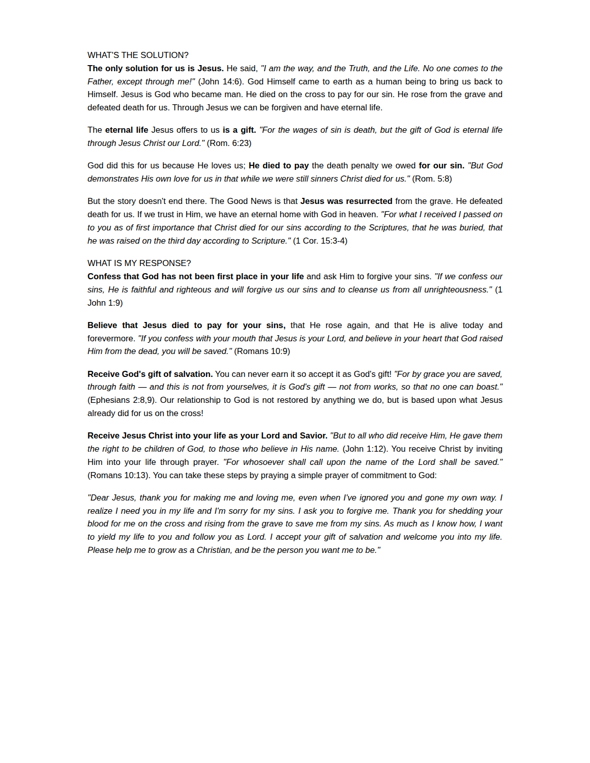WHAT'S THE SOLUTION?
The only solution for us is Jesus. He said, "I am the way, and the Truth, and the Life. No one comes to the Father, except through me!" (John 14:6). God Himself came to earth as a human being to bring us back to Himself. Jesus is God who became man. He died on the cross to pay for our sin. He rose from the grave and defeated death for us. Through Jesus we can be forgiven and have eternal life.
The eternal life Jesus offers to us is a gift. "For the wages of sin is death, but the gift of God is eternal life through Jesus Christ our Lord." (Rom. 6:23)
God did this for us because He loves us; He died to pay the death penalty we owed for our sin. "But God demonstrates His own love for us in that while we were still sinners Christ died for us." (Rom. 5:8)
But the story doesn't end there. The Good News is that Jesus was resurrected from the grave. He defeated death for us. If we trust in Him, we have an eternal home with God in heaven. "For what I received I passed on to you as of first importance that Christ died for our sins according to the Scriptures, that he was buried, that he was raised on the third day according to Scripture." (1 Cor. 15:3-4)
WHAT IS MY RESPONSE?
Confess that God has not been first place in your life and ask Him to forgive your sins. "If we confess our sins, He is faithful and righteous and will forgive us our sins and to cleanse us from all unrighteousness." (1 John 1:9)
Believe that Jesus died to pay for your sins, that He rose again, and that He is alive today and forevermore. "If you confess with your mouth that Jesus is your Lord, and believe in your heart that God raised Him from the dead, you will be saved." (Romans 10:9)
Receive God's gift of salvation. You can never earn it so accept it as God's gift! "For by grace you are saved, through faith — and this is not from yourselves, it is God's gift — not from works, so that no one can boast." (Ephesians 2:8,9). Our relationship to God is not restored by anything we do, but is based upon what Jesus already did for us on the cross!
Receive Jesus Christ into your life as your Lord and Savior. "But to all who did receive Him, He gave them the right to be children of God, to those who believe in His name. (John 1:12). You receive Christ by inviting Him into your life through prayer. "For whosoever shall call upon the name of the Lord shall be saved." (Romans 10:13). You can take these steps by praying a simple prayer of commitment to God:
"Dear Jesus, thank you for making me and loving me, even when I've ignored you and gone my own way. I realize I need you in my life and I'm sorry for my sins. I ask you to forgive me. Thank you for shedding your blood for me on the cross and rising from the grave to save me from my sins. As much as I know how, I want to yield my life to you and follow you as Lord. I accept your gift of salvation and welcome you into my life. Please help me to grow as a Christian, and be the person you want me to be."